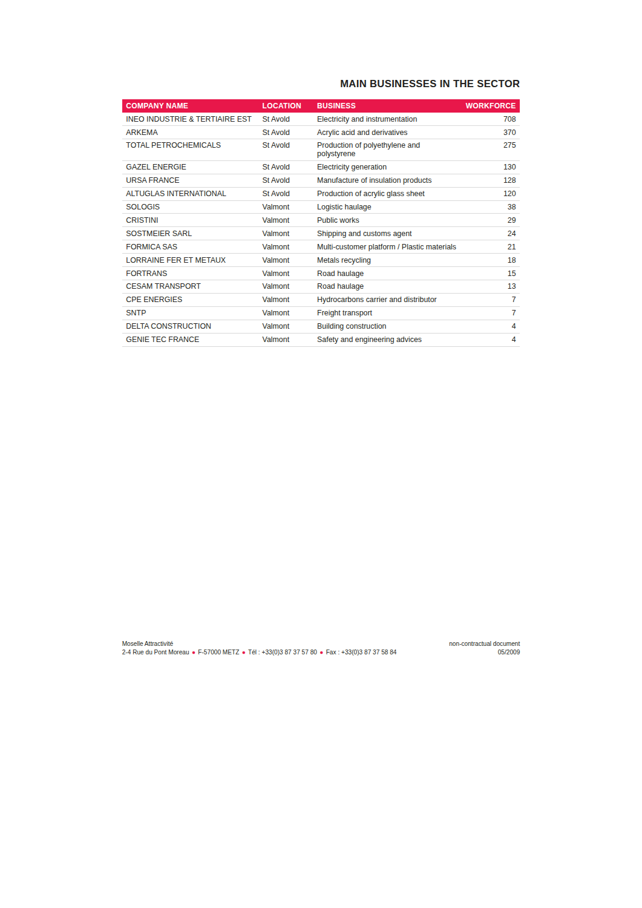Main businesses in the sector
| Company name | Location | Business | Workforce |
| --- | --- | --- | --- |
| INEO INDUSTRIE & TERTIAIRE EST | St Avold | Electricity and instrumentation | 708 |
| ARKEMA | St Avold | Acrylic acid and derivatives | 370 |
| TOTAL PETROCHEMICALS | St Avold | Production of polyethylene and polystyrene | 275 |
| GAZEL ENERGIE | St Avold | Electricity generation | 130 |
| URSA FRANCE | St Avold | Manufacture of insulation products | 128 |
| ALTUGLAS INTERNATIONAL | St Avold | Production of acrylic glass sheet | 120 |
| SOLOGIS | Valmont | Logistic haulage | 38 |
| CRISTINI | Valmont | Public works | 29 |
| SOSTMEIER SARL | Valmont | Shipping and customs agent | 24 |
| FORMICA SAS | Valmont | Multi-customer platform / Plastic materials | 21 |
| LORRAINE FER ET METAUX | Valmont | Metals recycling | 18 |
| FORTRANS | Valmont | Road haulage | 15 |
| CESAM TRANSPORT | Valmont | Road haulage | 13 |
| CPE ENERGIES | Valmont | Hydrocarbons carrier and distributor | 7 |
| SNTP | Valmont | Freight transport | 7 |
| DELTA CONSTRUCTION | Valmont | Building construction | 4 |
| GENIE TEC FRANCE | Valmont | Safety and engineering advices | 4 |
Moselle Attractivité
2-4 Rue du Pont Moreau ● F-57000 METZ ● Tél : +33(0)3 87 37 57 80 ● Fax : +33(0)3 87 37 58 84
non-contractual document
05/2009